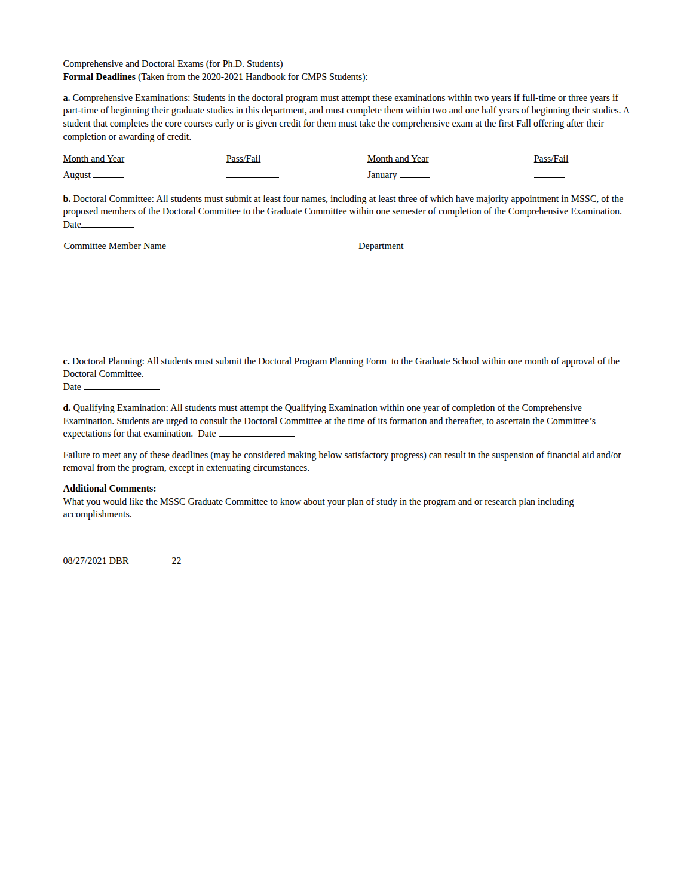Comprehensive and Doctoral Exams (for Ph.D. Students)
Formal Deadlines (Taken from the 2020-2021 Handbook for CMPS Students):
a. Comprehensive Examinations: Students in the doctoral program must attempt these examinations within two years if full-time or three years if part-time of beginning their graduate studies in this department, and must complete them within two and one half years of beginning their studies. A student that completes the core courses early or is given credit for them must take the comprehensive exam at the first Fall offering after their completion or awarding of credit.
| Month and Year | Pass/Fail | Month and Year | Pass/Fail |
| --- | --- | --- | --- |
| August | | January | |
b. Doctoral Committee: All students must submit at least four names, including at least three of which have majority appointment in MSSC, of the proposed members of the Doctoral Committee to the Graduate Committee within one semester of completion of the Comprehensive Examination. Date
| Committee Member Name | Department |
| --- | --- |
c. Doctoral Planning: All students must submit the Doctoral Program Planning Form to the Graduate School within one month of approval of the Doctoral Committee.
Date
d. Qualifying Examination: All students must attempt the Qualifying Examination within one year of completion of the Comprehensive Examination. Students are urged to consult the Doctoral Committee at the time of its formation and thereafter, to ascertain the Committee’s expectations for that examination. Date
Failure to meet any of these deadlines (may be considered making below satisfactory progress) can result in the suspension of financial aid and/or removal from the program, except in extenuating circumstances.
Additional Comments:
What you would like the MSSC Graduate Committee to know about your plan of study in the program and or research plan including accomplishments.
08/27/2021 DBR 22